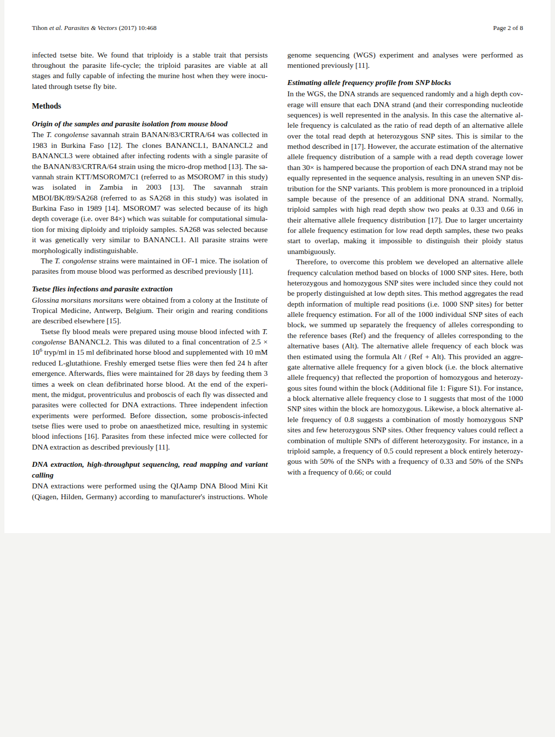Tihon et al. Parasites & Vectors (2017) 10:468
Page 2 of 8
infected tsetse bite. We found that triploidy is a stable trait that persists throughout the parasite life-cycle; the triploid parasites are viable at all stages and fully capable of infecting the murine host when they were inoculated through tsetse fly bite.
Methods
Origin of the samples and parasite isolation from mouse blood
The T. congolense savannah strain BANAN/83/CRTRA/64 was collected in 1983 in Burkina Faso [12]. The clones BANANCL1, BANANCL2 and BANANCL3 were obtained after infecting rodents with a single parasite of the BANAN/83/CRTRA/64 strain using the micro-drop method [13]. The savannah strain KTT/MSOROM7C1 (referred to as MSOROM7 in this study) was isolated in Zambia in 2003 [13]. The savannah strain MBOI/BK/89/SA268 (referred to as SA268 in this study) was isolated in Burkina Faso in 1989 [14]. MSOROM7 was selected because of its high depth coverage (i.e. over 84×) which was suitable for computational simulation for mixing diploidy and triploidy samples. SA268 was selected because it was genetically very similar to BANANCL1. All parasite strains were morphologically indistinguishable.
The T. congolense strains were maintained in OF-1 mice. The isolation of parasites from mouse blood was performed as described previously [11].
Tsetse flies infections and parasite extraction
Glossina morsitans morsitans were obtained from a colony at the Institute of Tropical Medicine, Antwerp, Belgium. Their origin and rearing conditions are described elsewhere [15].
Tsetse fly blood meals were prepared using mouse blood infected with T. congolense BANANCL2. This was diluted to a final concentration of 2.5 × 106 tryp/ml in 15 ml defibrinated horse blood and supplemented with 10 mM reduced L-glutathione. Freshly emerged tsetse flies were then fed 24 h after emergence. Afterwards, flies were maintained for 28 days by feeding them 3 times a week on clean defibrinated horse blood. At the end of the experiment, the midgut, proventriculus and proboscis of each fly was dissected and parasites were collected for DNA extractions. Three independent infection experiments were performed. Before dissection, some proboscis-infected tsetse flies were used to probe on anaesthetized mice, resulting in systemic blood infections [16]. Parasites from these infected mice were collected for DNA extraction as described previously [11].
DNA extraction, high-throughput sequencing, read mapping and variant calling
DNA extractions were performed using the QIAamp DNA Blood Mini Kit (Qiagen, Hilden, Germany) according to manufacturer's instructions. Whole genome sequencing (WGS) experiment and analyses were performed as mentioned previously [11].
Estimating allele frequency profile from SNP blocks
In the WGS, the DNA strands are sequenced randomly and a high depth coverage will ensure that each DNA strand (and their corresponding nucleotide sequences) is well represented in the analysis. In this case the alternative allele frequency is calculated as the ratio of read depth of an alternative allele over the total read depth at heterozygous SNP sites. This is similar to the method described in [17]. However, the accurate estimation of the alternative allele frequency distribution of a sample with a read depth coverage lower than 30× is hampered because the proportion of each DNA strand may not be equally represented in the sequence analysis, resulting in an uneven SNP distribution for the SNP variants. This problem is more pronounced in a triploid sample because of the presence of an additional DNA strand. Normally, triploid samples with high read depth show two peaks at 0.33 and 0.66 in their alternative allele frequency distribution [17]. Due to larger uncertainty for allele frequency estimation for low read depth samples, these two peaks start to overlap, making it impossible to distinguish their ploidy status unambiguously.
Therefore, to overcome this problem we developed an alternative allele frequency calculation method based on blocks of 1000 SNP sites. Here, both heterozygous and homozygous SNP sites were included since they could not be properly distinguished at low depth sites. This method aggregates the read depth information of multiple read positions (i.e. 1000 SNP sites) for better allele frequency estimation. For all of the 1000 individual SNP sites of each block, we summed up separately the frequency of alleles corresponding to the reference bases (Ref) and the frequency of alleles corresponding to the alternative bases (Alt). The alternative allele frequency of each block was then estimated using the formula Alt / (Ref + Alt). This provided an aggregate alternative allele frequency for a given block (i.e. the block alternative allele frequency) that reflected the proportion of homozygous and heterozygous sites found within the block (Additional file 1: Figure S1). For instance, a block alternative allele frequency close to 1 suggests that most of the 1000 SNP sites within the block are homozygous. Likewise, a block alternative allele frequency of 0.8 suggests a combination of mostly homozygous SNP sites and few heterozygous SNP sites. Other frequency values could reflect a combination of multiple SNPs of different heterozygosity. For instance, in a triploid sample, a frequency of 0.5 could represent a block entirely heterozygous with 50% of the SNPs with a frequency of 0.33 and 50% of the SNPs with a frequency of 0.66; or could